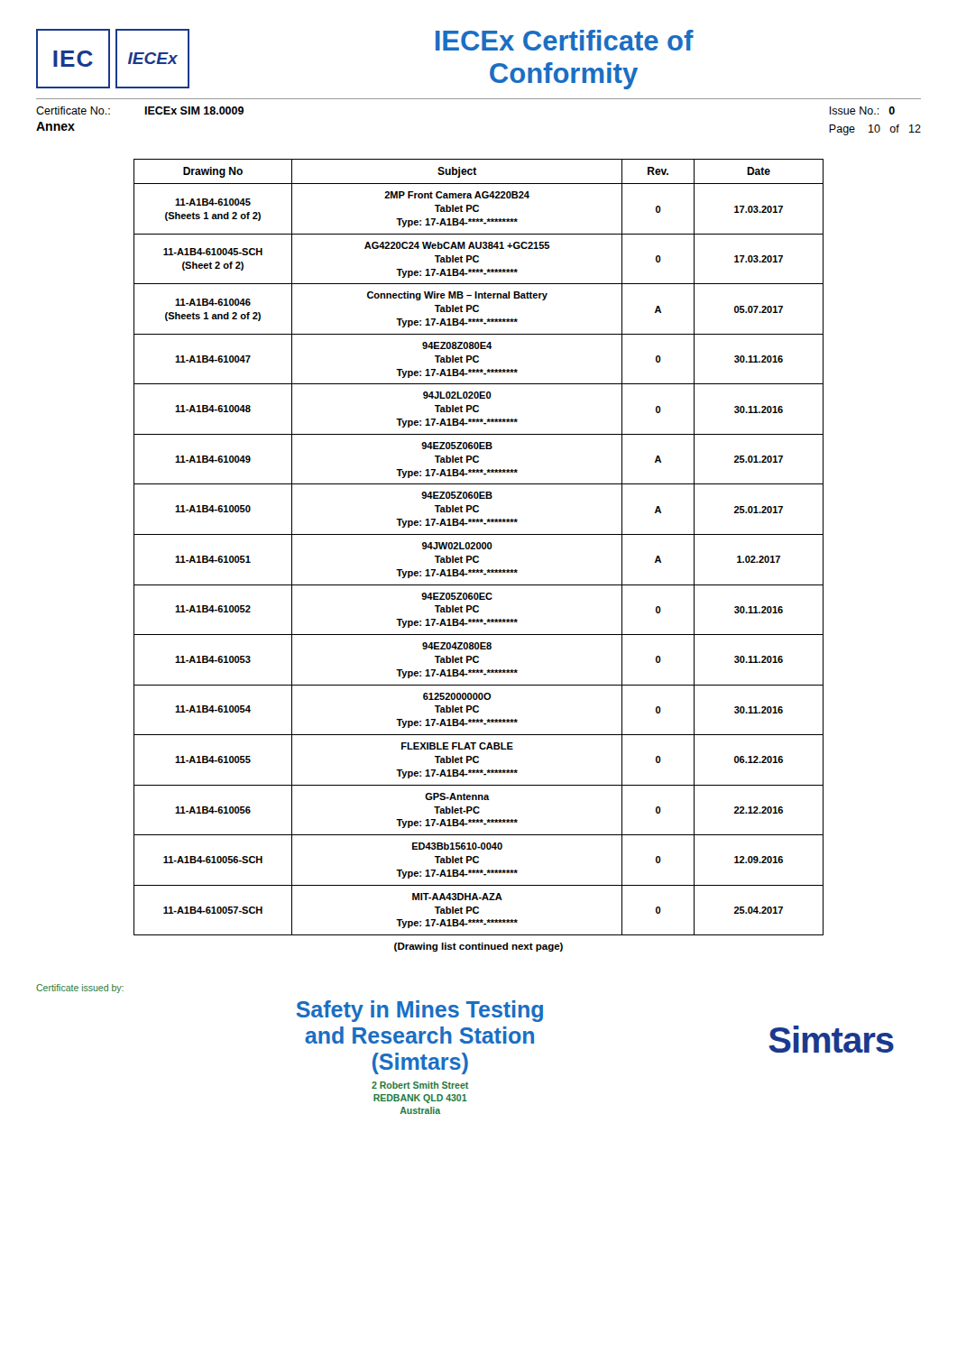IEC
IECEx
IECEx Certificate of
Conformity
Certificate No.: IECEx SIM 18.0009
Annex
Issue No.:0
Page 10 of 12
| Drawing No | Subject | Rev. | Date |
| --- | --- | --- | --- |
| 11-A1B4-610045 (Sheets 1 and 2 of 2) | 2MP Front Camera AG4220B24 Tablet PC Type: 17-A1B4-****-******** | 0 | 17.03.2017 |
| 11-A1B4-610045-SCH (Sheet 2 of 2) | AG4220C24 WebCAM AU3841 +GC2155 Tablet PC Type: 17-A1B4-****-******** | 0 | 17.03.2017 |
| 11-A1B4-610046 (Sheets 1 and 2 of 2) | Connecting Wire MB – Internal Battery Tablet PC Type: 17-A1B4-****-******** | A | 05.07.2017 |
| 11-A1B4-610047 | 94EZ08Z080E4 Tablet PC Type: 17-A1B4-****-******** | 0 | 30.11.2016 |
| 11-A1B4-610048 | 94JL02L020E0 Tablet PC Type: 17-A1B4-****-******** | 0 | 30.11.2016 |
| 11-A1B4-610049 | 94EZ05Z060EB Tablet PC Type: 17-A1B4-****-******** | A | 25.01.2017 |
| 11-A1B4-610050 | 94EZ05Z060EB Tablet PC Type: 17-A1B4-****-******** | A | 25.01.2017 |
| 11-A1B4-610051 | 94JW02L02000 Tablet PC Type: 17-A1B4-****-******** | A | 1.02.2017 |
| 11-A1B4-610052 | 94EZ05Z060EC Tablet PC Type: 17-A1B4-****-******** | 0 | 30.11.2016 |
| 11-A1B4-610053 | 94EZ04Z080E8 Tablet PC Type: 17-A1B4-****-******** | 0 | 30.11.2016 |
| 11-A1B4-610054 | 61252000000O Tablet PC Type: 17-A1B4-****-******** | 0 | 30.11.2016 |
| 11-A1B4-610055 | FLEXIBLE FLAT CABLE Tablet PC Type: 17-A1B4-****-******** | 0 | 06.12.2016 |
| 11-A1B4-610056 | GPS-Antenna Tablet-PC Type: 17-A1B4-****-******** | 0 | 22.12.2016 |
| 11-A1B4-610056-SCH | ED43Bb15610-0040 Tablet PC Type: 17-A1B4-****-******** | 0 | 12.09.2016 |
| 11-A1B4-610057-SCH | MIT-AA43DHA-AZA Tablet PC Type: 17-A1B4-****-******** | 0 | 25.04.2017 |
(Drawing list continued next page)
Certificate issued by:
Safety in Mines Testing
and Research Station
(Simtars)
2 Robert Smith Street
REDBANK QLD 4301
Australia
Simtars